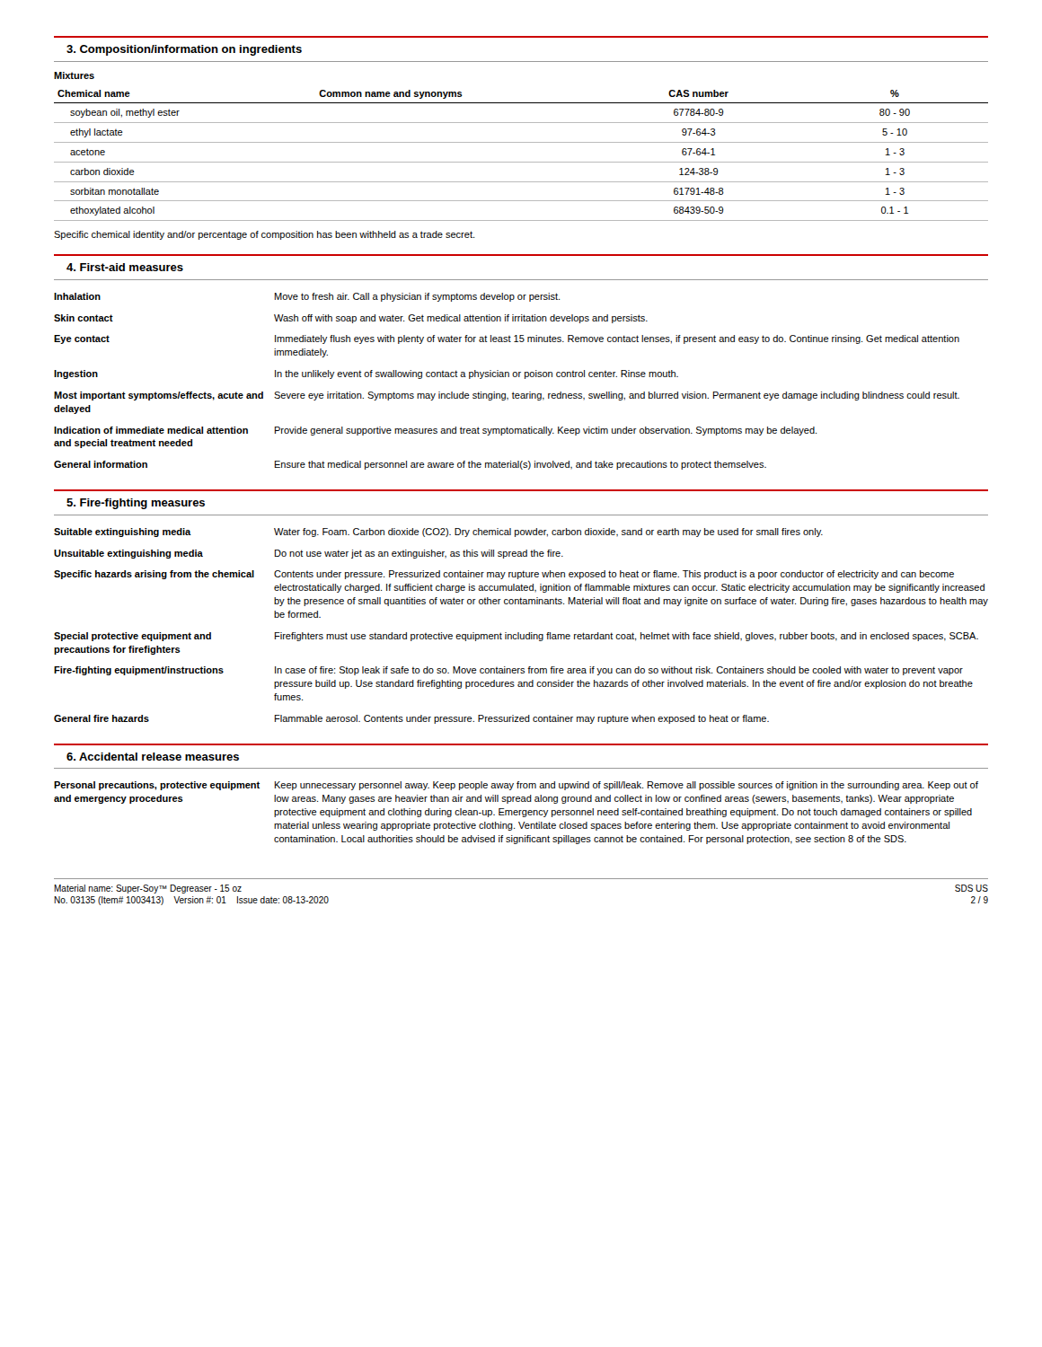3. Composition/information on ingredients
Mixtures
| Chemical name | Common name and synonyms | CAS number | % |
| --- | --- | --- | --- |
| soybean oil, methyl ester | | 67784-80-9 | 80 - 90 |
| ethyl lactate | | 97-64-3 | 5 - 10 |
| acetone | | 67-64-1 | 1 - 3 |
| carbon dioxide | | 124-38-9 | 1 - 3 |
| sorbitan monotallate | | 61791-48-8 | 1 - 3 |
| ethoxylated alcohol | | 68439-50-9 | 0.1 - 1 |
Specific chemical identity and/or percentage of composition has been withheld as a trade secret.
4. First-aid measures
| Inhalation | Move to fresh air. Call a physician if symptoms develop or persist. |
| Skin contact | Wash off with soap and water. Get medical attention if irritation develops and persists. |
| Eye contact | Immediately flush eyes with plenty of water for at least 15 minutes. Remove contact lenses, if present and easy to do. Continue rinsing. Get medical attention immediately. |
| Ingestion | In the unlikely event of swallowing contact a physician or poison control center. Rinse mouth. |
| Most important symptoms/effects, acute and delayed | Severe eye irritation. Symptoms may include stinging, tearing, redness, swelling, and blurred vision. Permanent eye damage including blindness could result. |
| Indication of immediate medical attention and special treatment needed | Provide general supportive measures and treat symptomatically. Keep victim under observation. Symptoms may be delayed. |
| General information | Ensure that medical personnel are aware of the material(s) involved, and take precautions to protect themselves. |
5. Fire-fighting measures
| Suitable extinguishing media | Water fog. Foam. Carbon dioxide (CO2). Dry chemical powder, carbon dioxide, sand or earth may be used for small fires only. |
| Unsuitable extinguishing media | Do not use water jet as an extinguisher, as this will spread the fire. |
| Specific hazards arising from the chemical | Contents under pressure. Pressurized container may rupture when exposed to heat or flame. This product is a poor conductor of electricity and can become electrostatically charged. If sufficient charge is accumulated, ignition of flammable mixtures can occur. Static electricity accumulation may be significantly increased by the presence of small quantities of water or other contaminants. Material will float and may ignite on surface of water. During fire, gases hazardous to health may be formed. |
| Special protective equipment and precautions for firefighters | Firefighters must use standard protective equipment including flame retardant coat, helmet with face shield, gloves, rubber boots, and in enclosed spaces, SCBA. |
| Fire-fighting equipment/instructions | In case of fire: Stop leak if safe to do so. Move containers from fire area if you can do so without risk. Containers should be cooled with water to prevent vapor pressure build up. Use standard firefighting procedures and consider the hazards of other involved materials. In the event of fire and/or explosion do not breathe fumes. |
| General fire hazards | Flammable aerosol. Contents under pressure. Pressurized container may rupture when exposed to heat or flame. |
6. Accidental release measures
| Personal precautions, protective equipment and emergency procedures | Keep unnecessary personnel away. Keep people away from and upwind of spill/leak. Remove all possible sources of ignition in the surrounding area. Keep out of low areas. Many gases are heavier than air and will spread along ground and collect in low or confined areas (sewers, basements, tanks). Wear appropriate protective equipment and clothing during clean-up. Emergency personnel need self-contained breathing equipment. Do not touch damaged containers or spilled material unless wearing appropriate protective clothing. Ventilate closed spaces before entering them. Use appropriate containment to avoid environmental contamination. Local authorities should be advised if significant spillages cannot be contained. For personal protection, see section 8 of the SDS. |
Material name: Super-Soy™ Degreaser - 15 oz
SDS US
No. 03135 (Item# 1003413) Version #: 01 Issue date: 08-13-2020 2 / 9